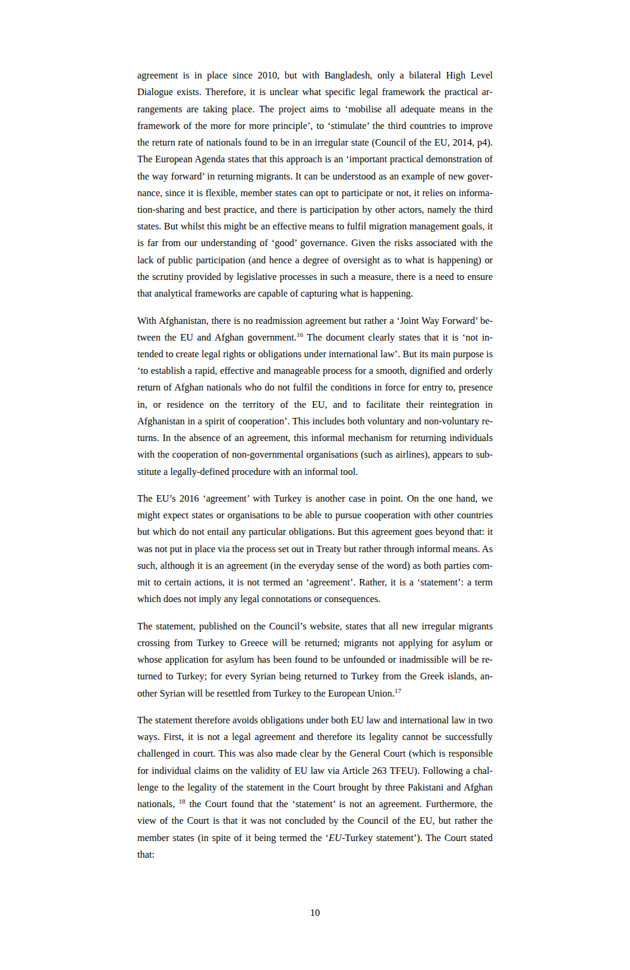agreement is in place since 2010, but with Bangladesh, only a bilateral High Level Dialogue exists. Therefore, it is unclear what specific legal framework the practical arrangements are taking place. The project aims to ‘mobilise all adequate means in the framework of the more for more principle’, to ‘stimulate’ the third countries to improve the return rate of nationals found to be in an irregular state (Council of the EU, 2014, p4). The European Agenda states that this approach is an ‘important practical demonstration of the way forward’ in returning migrants. It can be understood as an example of new governance, since it is flexible, member states can opt to participate or not, it relies on information-sharing and best practice, and there is participation by other actors, namely the third states. But whilst this might be an effective means to fulfil migration management goals, it is far from our understanding of ‘good’ governance. Given the risks associated with the lack of public participation (and hence a degree of oversight as to what is happening) or the scrutiny provided by legislative processes in such a measure, there is a need to ensure that analytical frameworks are capable of capturing what is happening.
With Afghanistan, there is no readmission agreement but rather a ‘Joint Way Forward’ between the EU and Afghan government.16 The document clearly states that it is ‘not intended to create legal rights or obligations under international law’. But its main purpose is ‘to establish a rapid, effective and manageable process for a smooth, dignified and orderly return of Afghan nationals who do not fulfil the conditions in force for entry to, presence in, or residence on the territory of the EU, and to facilitate their reintegration in Afghanistan in a spirit of cooperation’. This includes both voluntary and non-voluntary returns. In the absence of an agreement, this informal mechanism for returning individuals with the cooperation of non-governmental organisations (such as airlines), appears to substitute a legally-defined procedure with an informal tool.
The EU’s 2016 ‘agreement’ with Turkey is another case in point. On the one hand, we might expect states or organisations to be able to pursue cooperation with other countries but which do not entail any particular obligations. But this agreement goes beyond that: it was not put in place via the process set out in Treaty but rather through informal means. As such, although it is an agreement (in the everyday sense of the word) as both parties commit to certain actions, it is not termed an ‘agreement’. Rather, it is a ‘statement’: a term which does not imply any legal connotations or consequences.
The statement, published on the Council’s website, states that all new irregular migrants crossing from Turkey to Greece will be returned; migrants not applying for asylum or whose application for asylum has been found to be unfounded or inadmissible will be returned to Turkey; for every Syrian being returned to Turkey from the Greek islands, another Syrian will be resettled from Turkey to the European Union.17
The statement therefore avoids obligations under both EU law and international law in two ways. First, it is not a legal agreement and therefore its legality cannot be successfully challenged in court. This was also made clear by the General Court (which is responsible for individual claims on the validity of EU law via Article 263 TFEU). Following a challenge to the legality of the statement in the Court brought by three Pakistani and Afghan nationals, 18 the Court found that the ‘statement’ is not an agreement. Furthermore, the view of the Court is that it was not concluded by the Council of the EU, but rather the member states (in spite of it being termed the ‘EU-Turkey statement’). The Court stated that:
10